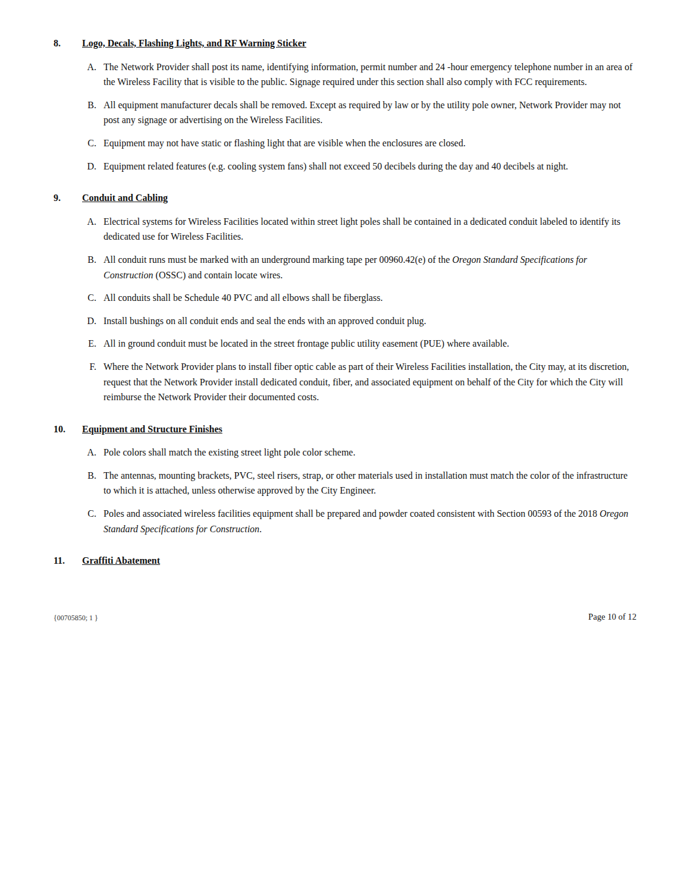8. Logo, Decals, Flashing Lights, and RF Warning Sticker
The Network Provider shall post its name, identifying information, permit number and 24 -hour emergency telephone number in an area of the Wireless Facility that is visible to the public. Signage required under this section shall also comply with FCC requirements.
All equipment manufacturer decals shall be removed. Except as required by law or by the utility pole owner, Network Provider may not post any signage or advertising on the Wireless Facilities.
Equipment may not have static or flashing light that are visible when the enclosures are closed.
Equipment related features (e.g. cooling system fans) shall not exceed 50 decibels during the day and 40 decibels at night.
9. Conduit and Cabling
Electrical systems for Wireless Facilities located within street light poles shall be contained in a dedicated conduit labeled to identify its dedicated use for Wireless Facilities.
All conduit runs must be marked with an underground marking tape per 00960.42(e) of the Oregon Standard Specifications for Construction (OSSC) and contain locate wires.
All conduits shall be Schedule 40 PVC and all elbows shall be fiberglass.
Install bushings on all conduit ends and seal the ends with an approved conduit plug.
All in ground conduit must be located in the street frontage public utility easement (PUE) where available.
Where the Network Provider plans to install fiber optic cable as part of their Wireless Facilities installation, the City may, at its discretion, request that the Network Provider install dedicated conduit, fiber, and associated equipment on behalf of the City for which the City will reimburse the Network Provider their documented costs.
10. Equipment and Structure Finishes
Pole colors shall match the existing street light pole color scheme.
The antennas, mounting brackets, PVC, steel risers, strap, or other materials used in installation must match the color of the infrastructure to which it is attached, unless otherwise approved by the City Engineer.
Poles and associated wireless facilities equipment shall be prepared and powder coated consistent with Section 00593 of the 2018 Oregon Standard Specifications for Construction.
11. Graffiti Abatement
{00705850; 1 } Page 10 of 12